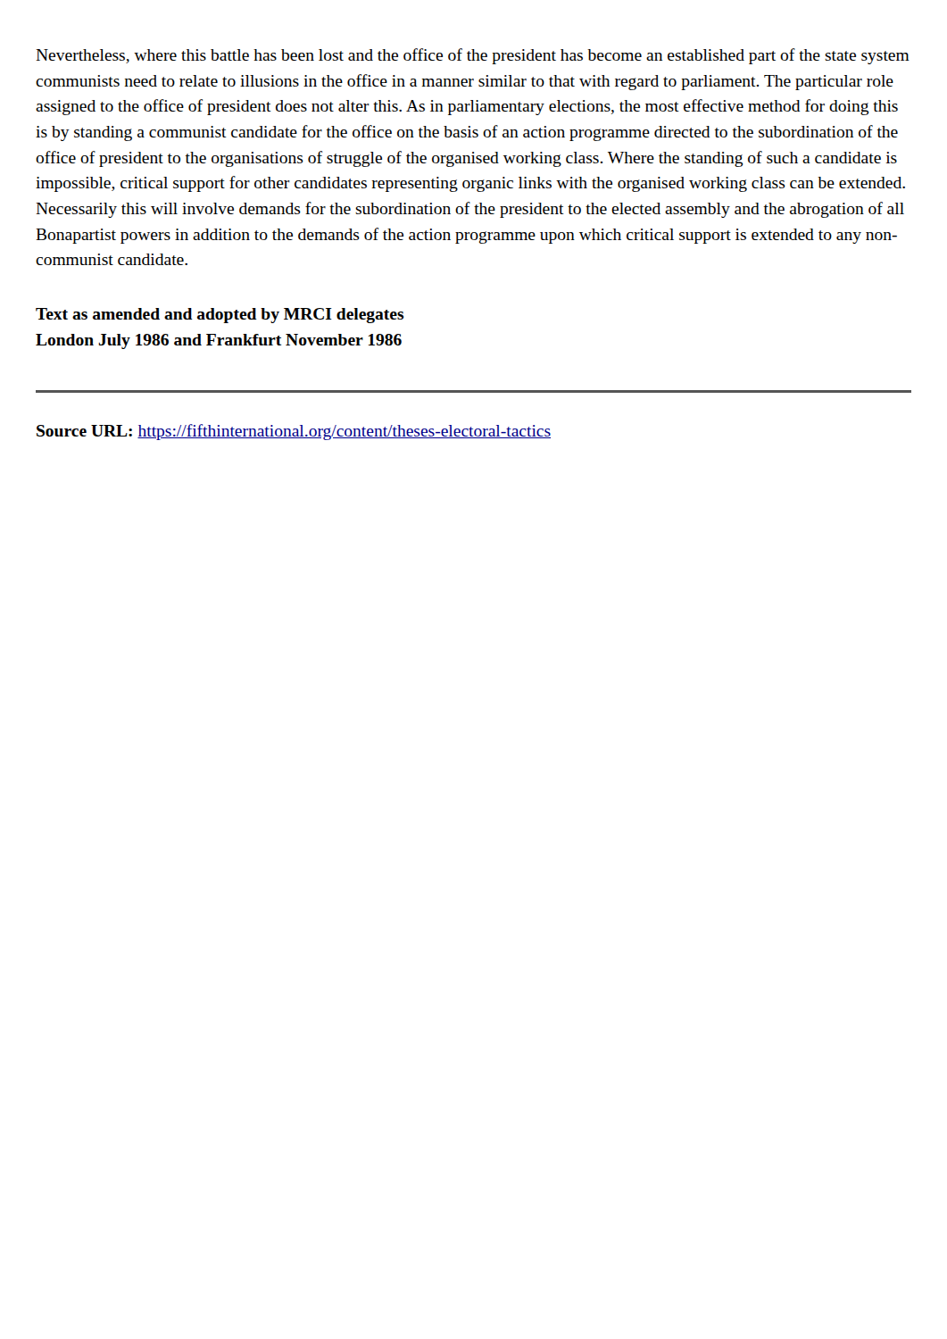Nevertheless, where this battle has been lost and the office of the president has become an established part of the state system communists need to relate to illusions in the office in a manner similar to that with regard to parliament. The particular role assigned to the office of president does not alter this. As in parliamentary elections, the most effective method for doing this is by standing a communist candidate for the office on the basis of an action programme directed to the subordination of the office of president to the organisations of struggle of the organised working class. Where the standing of such a candidate is impossible, critical support for other candidates representing organic links with the organised working class can be extended. Necessarily this will involve demands for the subordination of the president to the elected assembly and the abrogation of all Bonapartist powers in addition to the demands of the action programme upon which critical support is extended to any non-communist candidate.
Text as amended and adopted by MRCI delegates
London July 1986 and Frankfurt November 1986
Source URL: https://fifthinternational.org/content/theses-electoral-tactics